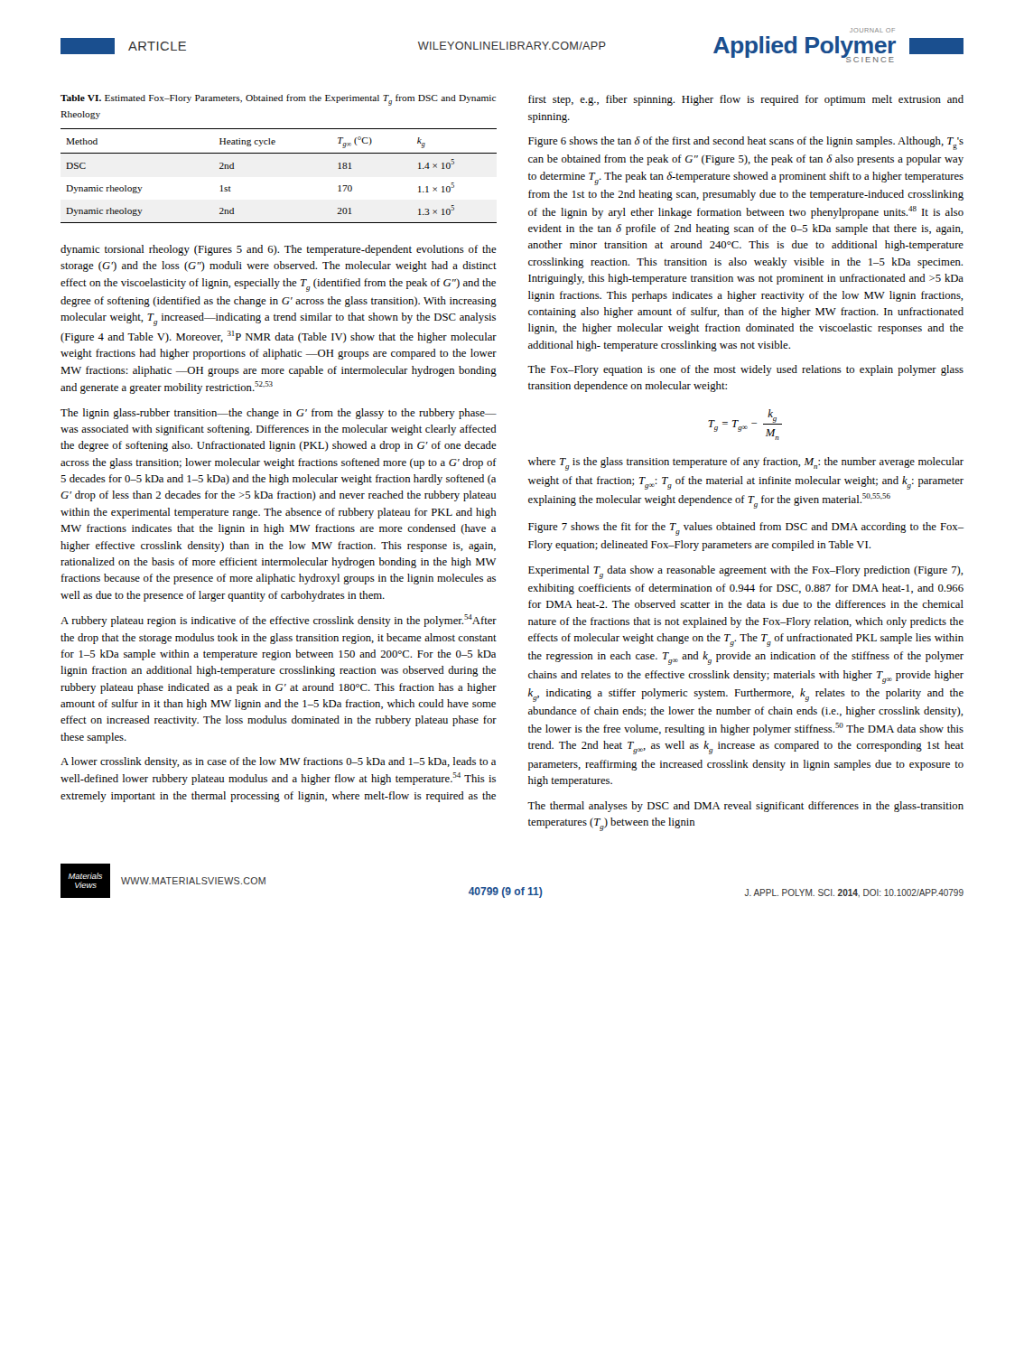ARTICLE
WILEYONLINELIBRARY.COM/APP
JOURNAL OF Applied Polymer SCIENCE
Table VI. Estimated Fox–Flory Parameters, Obtained from the Experimental Tg from DSC and Dynamic Rheology
| Method | Heating cycle | T g∞ (°C) | k g |
| --- | --- | --- | --- |
| DSC | 2nd | 181 | 1.4 × 10 5 |
| Dynamic rheology | 1st | 170 | 1.1 × 10 5 |
| Dynamic rheology | 2nd | 201 | 1.3 × 10 5 |
dynamic torsional rheology (Figures 5 and 6). The temperature-dependent evolutions of the storage (G′) and the loss (G″) moduli were observed. The molecular weight had a distinct effect on the viscoelasticity of lignin, especially the Tg (identified from the peak of G″) and the degree of softening (identified as the change in G′ across the glass transition). With increasing molecular weight, Tg increased—indicating a trend similar to that shown by the DSC analysis (Figure 4 and Table V). Moreover, 31P NMR data (Table IV) show that the higher molecular weight fractions had higher proportions of aliphatic —OH groups are compared to the lower MW fractions: aliphatic —OH groups are more capable of intermolecular hydrogen bonding and generate a greater mobility restriction.52,53
The lignin glass-rubber transition—the change in G′ from the glassy to the rubbery phase—was associated with significant softening. Differences in the molecular weight clearly affected the degree of softening also. Unfractionated lignin (PKL) showed a drop in G′ of one decade across the glass transition; lower molecular weight fractions softened more (up to a G′ drop of 5 decades for 0–5 kDa and 1–5 kDa) and the high molecular weight fraction hardly softened (a G′ drop of less than 2 decades for the >5 kDa fraction) and never reached the rubbery plateau within the experimental temperature range. The absence of rubbery plateau for PKL and high MW fractions indicates that the lignin in high MW fractions are more condensed (have a higher effective crosslink density) than in the low MW fraction. This response is, again, rationalized on the basis of more efficient intermolecular hydrogen bonding in the high MW fractions because of the presence of more aliphatic hydroxyl groups in the lignin molecules as well as due to the presence of larger quantity of carbohydrates in them.
A rubbery plateau region is indicative of the effective crosslink density in the polymer.54After the drop that the storage modulus took in the glass transition region, it became almost constant for 1–5 kDa sample within a temperature region between 150 and 200°C. For the 0–5 kDa lignin fraction an additional high-temperature crosslinking reaction was observed during the rubbery plateau phase indicated as a peak in G′ at around 180°C. This fraction has a higher amount of sulfur in it than high MW lignin and the 1–5 kDa fraction, which could have some effect on increased reactivity. The loss modulus dominated in the rubbery plateau phase for these samples.
A lower crosslink density, as in case of the low MW fractions 0–5 kDa and 1–5 kDa, leads to a well-defined lower rubbery plateau modulus and a higher flow at high temperature.54 This is extremely important in the thermal processing of lignin, where melt-flow is required as the first step, e.g., fiber spinning. Higher flow is required for optimum melt extrusion and spinning.
Figure 6 shows the tan δ of the first and second heat scans of the lignin samples. Although, Tg's can be obtained from the peak of G″ (Figure 5), the peak of tan δ also presents a popular way to determine Tg. The peak tan δ-temperature showed a prominent shift to a higher temperatures from the 1st to the 2nd heating scan, presumably due to the temperature-induced crosslinking of the lignin by aryl ether linkage formation between two phenylpropane units.48 It is also evident in the tan δ profile of 2nd heating scan of the 0–5 kDa sample that there is, again, another minor transition at around 240°C. This is due to additional high-temperature crosslinking reaction. This transition is also weakly visible in the 1–5 kDa specimen. Intriguingly, this high-temperature transition was not prominent in unfractionated and >5 kDa lignin fractions. This perhaps indicates a higher reactivity of the low MW lignin fractions, containing also higher amount of sulfur, than of the higher MW fraction. In unfractionated lignin, the higher molecular weight fraction dominated the viscoelastic responses and the additional high- temperature crosslinking was not visible.
The Fox–Flory equation is one of the most widely used relations to explain polymer glass transition dependence on molecular weight:
Tg = Tg∞ − kg Mn
where Tg is the glass transition temperature of any fraction, Mn: the number average molecular weight of that fraction; Tg∞: Tg of the material at infinite molecular weight; and kg: parameter explaining the molecular weight dependence of Tg for the given material.50,55,56
Figure 7 shows the fit for the Tg values obtained from DSC and DMA according to the Fox–Flory equation; delineated Fox–Flory parameters are compiled in Table VI.
Experimental Tg data show a reasonable agreement with the Fox–Flory prediction (Figure 7), exhibiting coefficients of determination of 0.944 for DSC, 0.887 for DMA heat-1, and 0.966 for DMA heat-2. The observed scatter in the data is due to the differences in the chemical nature of the fractions that is not explained by the Fox–Flory relation, which only predicts the effects of molecular weight change on the Tg. The Tg of unfractionated PKL sample lies within the regression in each case. Tg∞ and kg provide an indication of the stiffness of the polymer chains and relates to the effective crosslink density; materials with higher Tg∞ provide higher kg, indicating a stiffer polymeric system. Furthermore, kg relates to the polarity and the abundance of chain ends; the lower the number of chain ends (i.e., higher crosslink density), the lower is the free volume, resulting in higher polymer stiffness.50 The DMA data show this trend. The 2nd heat Tg∞, as well as kg increase as compared to the corresponding 1st heat parameters, reaffirming the increased crosslink density in lignin samples due to exposure to high temperatures.
The thermal analyses by DSC and DMA reveal significant differences in the glass-transition temperatures (Tg) between the lignin
Materials Views
WWW.MATERIALSVIEWS.COM
40799 (9 of 11)
J. APPL. POLYM. SCI. 2014, DOI: 10.1002/APP.40799